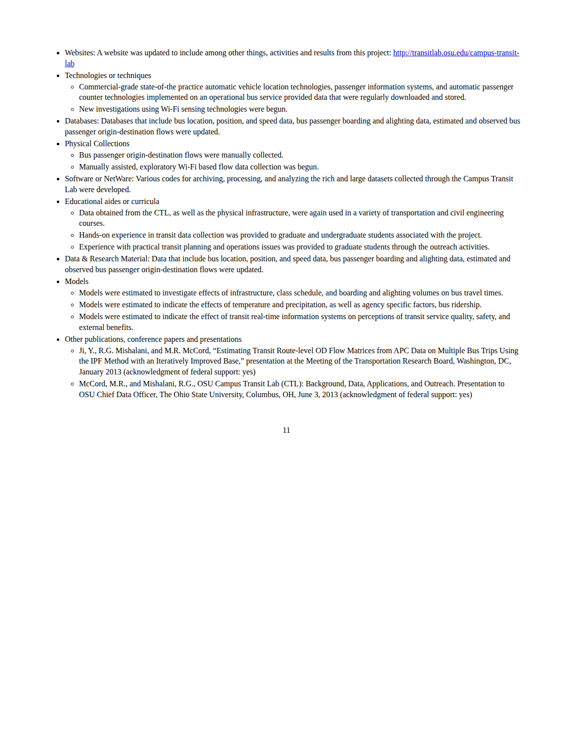Websites: A website was updated to include among other things, activities and results from this project: http://transitlab.osu.edu/campus-transit-lab
Technologies or techniques
Commercial-grade state-of-the practice automatic vehicle location technologies, passenger information systems, and automatic passenger counter technologies implemented on an operational bus service provided data that were regularly downloaded and stored.
New investigations using Wi-Fi sensing technologies were begun.
Databases: Databases that include bus location, position, and speed data, bus passenger boarding and alighting data, estimated and observed bus passenger origin-destination flows were updated.
Physical Collections
Bus passenger origin-destination flows were manually collected.
Manually assisted, exploratory Wi-Fi based flow data collection was begun.
Software or NetWare: Various codes for archiving, processing, and analyzing the rich and large datasets collected through the Campus Transit Lab were developed.
Educational aides or curricula
Data obtained from the CTL, as well as the physical infrastructure, were again used in a variety of transportation and civil engineering courses.
Hands-on experience in transit data collection was provided to graduate and undergraduate students associated with the project.
Experience with practical transit planning and operations issues was provided to graduate students through the outreach activities.
Data & Research Material: Data that include bus location, position, and speed data, bus passenger boarding and alighting data, estimated and observed bus passenger origin-destination flows were updated.
Models
Models were estimated to investigate effects of infrastructure, class schedule, and boarding and alighting volumes on bus travel times.
Models were estimated to indicate the effects of temperature and precipitation, as well as agency specific factors, bus ridership.
Models were estimated to indicate the effect of transit real-time information systems on perceptions of transit service quality, safety, and external benefits.
Other publications, conference papers and presentations
Ji, Y., R.G. Mishalani, and M.R. McCord, “Estimating Transit Route-level OD Flow Matrices from APC Data on Multiple Bus Trips Using the IPF Method with an Iteratively Improved Base,” presentation at the Meeting of the Transportation Research Board, Washington, DC, January 2013 (acknowledgment of federal support: yes)
McCord, M.R., and Mishalani, R.G., OSU Campus Transit Lab (CTL): Background, Data, Applications, and Outreach. Presentation to OSU Chief Data Officer, The Ohio State University, Columbus, OH, June 3, 2013 (acknowledgment of federal support: yes)
11